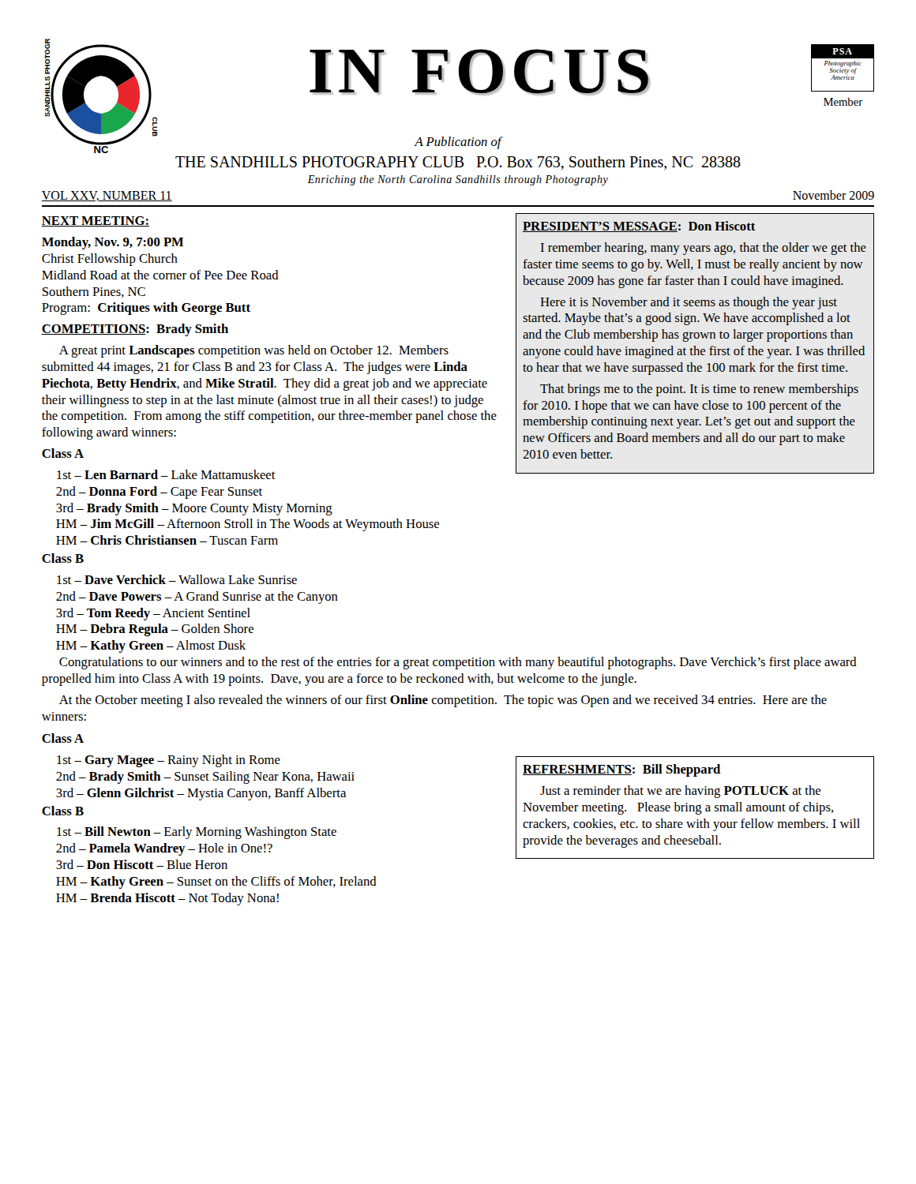NC SANDHILLS PHOTOGRAPHY CLUB
PSA
Photographic
Society of
America
Member
IN FOCUS
A Publication of
THE SANDHILLS PHOTOGRAPHY CLUB P.O. Box 763, Southern Pines, NC 28388
Enriching the North Carolina Sandhills through Photography
VOL XXV, NUMBER 11
November 2009
NEXT MEETING:
Monday, Nov. 9, 7:00 PM
Christ Fellowship Church
Midland Road at the corner of Pee Dee Road
Southern Pines, NC
Program: Critiques with George Butt
COMPETITIONS: Brady Smith
A great print Landscapes competition was held on October 12. Members submitted 44 images, 21 for Class B and 23 for Class A. The judges were Linda Piechota, Betty Hendrix, and Mike Stratil. They did a great job and we appreciate their willingness to step in at the last minute (almost true in all their cases!) to judge the competition. From among the stiff competition, our three-member panel chose the following award winners:
Class A
1st – Len Barnard – Lake Mattamuskeet
2nd – Donna Ford – Cape Fear Sunset
3rd – Brady Smith – Moore County Misty Morning
HM – Jim McGill – Afternoon Stroll in The Woods at Weymouth House
HM – Chris Christiansen – Tuscan Farm
Class B
1st – Dave Verchick – Wallowa Lake Sunrise
2nd – Dave Powers – A Grand Sunrise at the Canyon
3rd – Tom Reedy – Ancient Sentinel
HM – Debra Regula – Golden Shore
HM – Kathy Green – Almost Dusk
PRESIDENT’S MESSAGE: Don Hiscott
I remember hearing, many years ago, that the older we get the faster time seems to go by. Well, I must be really ancient by now because 2009 has gone far faster than I could have imagined.
Here it is November and it seems as though the year just started. Maybe that’s a good sign. We have accomplished a lot and the Club membership has grown to larger proportions than anyone could have imagined at the first of the year. I was thrilled to hear that we have surpassed the 100 mark for the first time.
That brings me to the point. It is time to renew memberships for 2010. I hope that we can have close to 100 percent of the membership continuing next year. Let’s get out and support the new Officers and Board members and all do our part to make 2010 even better.
Congratulations to our winners and to the rest of the entries for a great competition with many beautiful photographs. Dave Verchick’s first place award propelled him into Class A with 19 points. Dave, you are a force to be reckoned with, but welcome to the jungle.
At the October meeting I also revealed the winners of our first Online competition. The topic was Open and we received 34 entries. Here are the winners:
Class A
1st – Gary Magee – Rainy Night in Rome
2nd – Brady Smith – Sunset Sailing Near Kona, Hawaii
3rd – Glenn Gilchrist – Mystia Canyon, Banff Alberta
Class B
1st – Bill Newton – Early Morning Washington State
2nd – Pamela Wandrey – Hole in One!?
3rd – Don Hiscott – Blue Heron
HM – Kathy Green – Sunset on the Cliffs of Moher, Ireland
HM – Brenda Hiscott – Not Today Nona!
REFRESHMENTS: Bill Sheppard
Just a reminder that we are having POTLUCK at the November meeting. Please bring a small amount of chips, crackers, cookies, etc. to share with your fellow members. I will provide the beverages and cheeseball.